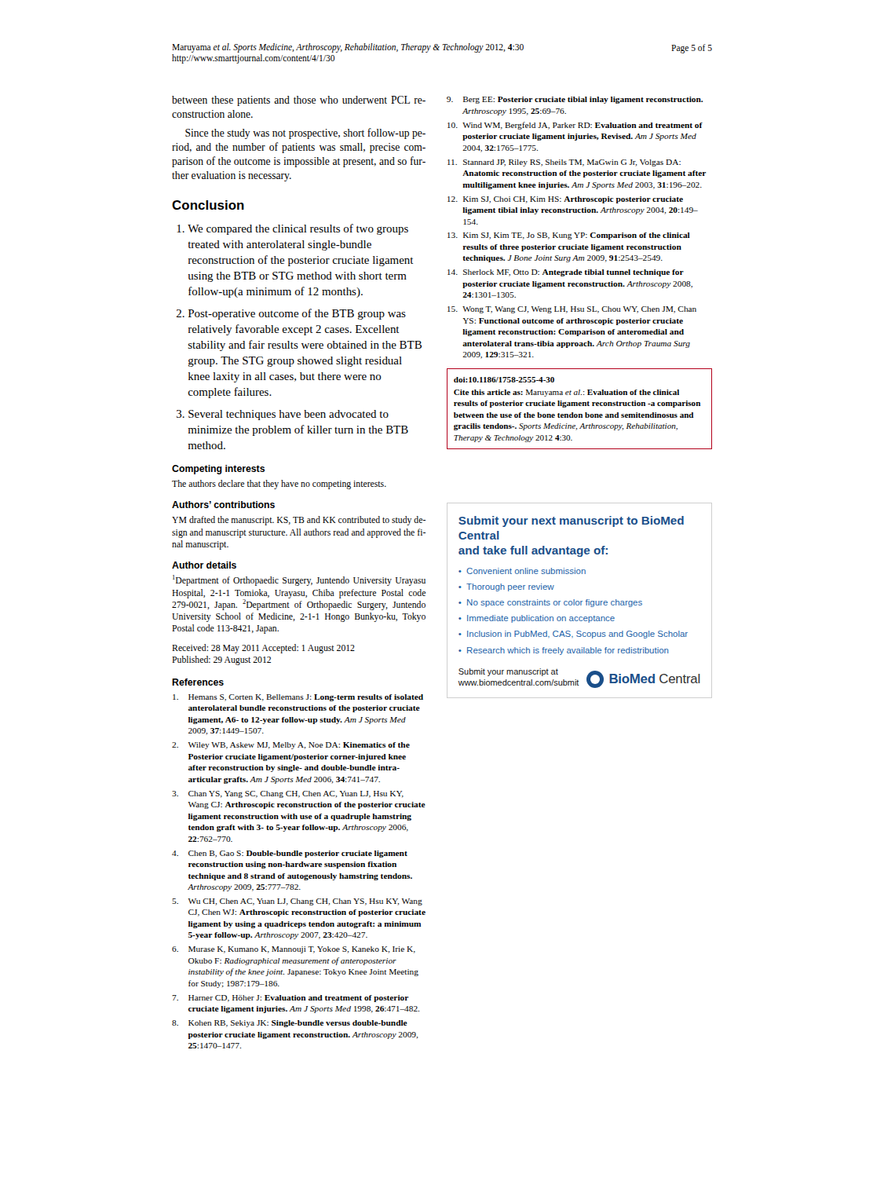Maruyama et al. Sports Medicine, Arthroscopy, Rehabilitation, Therapy & Technology 2012, 4:30
http://www.smarttjournal.com/content/4/1/30
Page 5 of 5
between these patients and those who underwent PCL reconstruction alone.
Since the study was not prospective, short follow-up period, and the number of patients was small, precise comparison of the outcome is impossible at present, and so further evaluation is necessary.
Conclusion
We compared the clinical results of two groups treated with anterolateral single-bundle reconstruction of the posterior cruciate ligament using the BTB or STG method with short term follow-up(a minimum of 12 months).
Post-operative outcome of the BTB group was relatively favorable except 2 cases. Excellent stability and fair results were obtained in the BTB group. The STG group showed slight residual knee laxity in all cases, but there were no complete failures.
Several techniques have been advocated to minimize the problem of killer turn in the BTB method.
Competing interests
The authors declare that they have no competing interests.
Authors’ contributions
YM drafted the manuscript. KS, TB and KK contributed to study design and manuscript sturucture. All authors read and approved the final manuscript.
Author details
1Department of Orthopaedic Surgery, Juntendo University Urayasu Hospital, 2-1-1 Tomioka, Urayasu, Chiba prefecture Postal code 279-0021, Japan. 2Department of Orthopaedic Surgery, Juntendo University School of Medicine, 2-1-1 Hongo Bunkyo-ku, Tokyo Postal code 113-8421, Japan.
Received: 28 May 2011 Accepted: 1 August 2012
Published: 29 August 2012
References
1.
Hemans S, Corten K, Bellemans J: Long-term results of isolated anterolateral bundle reconstructions of the posterior cruciate ligament, A6- to 12-year follow-up study. Am J Sports Med 2009, 37:1449–1507.
2.
Wiley WB, Askew MJ, Melby A, Noe DA: Kinematics of the Posterior cruciate ligament/posterior corner-injured knee after reconstruction by single- and double-bundle intra-articular grafts. Am J Sports Med 2006, 34:741–747.
3.
Chan YS, Yang SC, Chang CH, Chen AC, Yuan LJ, Hsu KY, Wang CJ: Arthroscopic reconstruction of the posterior cruciate ligament reconstruction with use of a quadruple hamstring tendon graft with 3- to 5-year follow-up. Arthroscopy 2006, 22:762–770.
4.
Chen B, Gao S: Double-bundle posterior cruciate ligament reconstruction using non-hardware suspension fixation technique and 8 strand of autogenously hamstring tendons. Arthroscopy 2009, 25:777–782.
5.
Wu CH, Chen AC, Yuan LJ, Chang CH, Chan YS, Hsu KY, Wang CJ, Chen WJ: Arthroscopic reconstruction of posterior cruciate ligament by using a quadriceps tendon autograft: a minimum 5-year follow-up. Arthroscopy 2007, 23:420–427.
6.
Murase K, Kumano K, Mannouji T, Yokoe S, Kaneko K, Irie K, Okubo F: Radiographical measurement of anteroposterior instability of the knee joint. Japanese: Tokyo Knee Joint Meeting for Study; 1987:179–186.
7.
Harner CD, Höher J: Evaluation and treatment of posterior cruciate ligament injuries. Am J Sports Med 1998, 26:471–482.
8.
Kohen RB, Sekiya JK: Single-bundle versus double-bundle posterior cruciate ligament reconstruction. Arthroscopy 2009, 25:1470–1477.
9.
Berg EE: Posterior cruciate tibial inlay ligament reconstruction. Arthroscopy 1995, 25:69–76.
10.
Wind WM, Bergfeld JA, Parker RD: Evaluation and treatment of posterior cruciate ligament injuries, Revised. Am J Sports Med 2004, 32:1765–1775.
11.
Stannard JP, Riley RS, Sheils TM, MaGwin G Jr, Volgas DA: Anatomic reconstruction of the posterior cruciate ligament after multiligament knee injuries. Am J Sports Med 2003, 31:196–202.
12.
Kim SJ, Choi CH, Kim HS: Arthroscopic posterior cruciate ligament tibial inlay reconstruction. Arthroscopy 2004, 20:149–154.
13.
Kim SJ, Kim TE, Jo SB, Kung YP: Comparison of the clinical results of three posterior cruciate ligament reconstruction techniques. J Bone Joint Surg Am 2009, 91:2543–2549.
14.
Sherlock MF, Otto D: Antegrade tibial tunnel technique for posterior cruciate ligament reconstruction. Arthroscopy 2008, 24:1301–1305.
15.
Wong T, Wang CJ, Weng LH, Hsu SL, Chou WY, Chen JM, Chan YS: Functional outcome of arthroscopic posterior cruciate ligament reconstruction: Comparison of anteromedial and anterolateral trans-tibia approach. Arch Orthop Trauma Surg 2009, 129:315–321.
doi:10.1186/1758-2555-4-30
Cite this article as: Maruyama et al.: Evaluation of the clinical results of posterior cruciate ligament reconstruction -a comparison between the use of the bone tendon bone and semitendinosus and gracilis tendons-. Sports Medicine, Arthroscopy, Rehabilitation, Therapy & Technology 2012 4:30.
Submit your next manuscript to BioMed Central
and take full advantage of:
Convenient online submission
Thorough peer review
No space constraints or color figure charges
Immediate publication on acceptance
Inclusion in PubMed, CAS, Scopus and Google Scholar
Research which is freely available for redistribution
Submit your manuscript at
www.biomedcentral.com/submit
BioMed Central